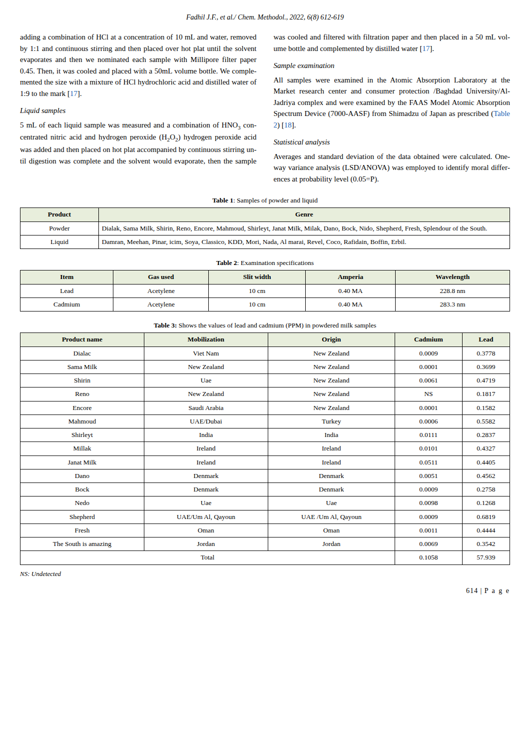Fadhil J.F., et al./ Chem. Methodol., 2022, 6(8) 612-619
adding a combination of HCl at a concentration of 10 mL and water, removed by 1:1 and continuous stirring and then placed over hot plat until the solvent evaporates and then we nominated each sample with Millipore filter paper 0.45. Then, it was cooled and placed with a 50mL volume bottle. We complemented the size with a mixture of HCl hydrochloric acid and distilled water of 1:9 to the mark [17].
Liquid samples
5 mL of each liquid sample was measured and a combination of HNO3 concentrated nitric acid and hydrogen peroxide (H2O2) hydrogen peroxide acid was added and then placed on hot plat accompanied by continuous stirring until digestion was complete and the solvent would evaporate, then the sample was cooled and filtered with filtration paper and then placed in a 50 mL volume bottle and complemented by distilled water [17].
Sample examination
All samples were examined in the Atomic Absorption Laboratory at the Market research center and consumer protection /Baghdad University/Al-Jadriya complex and were examined by the FAAS Model Atomic Absorption Spectrum Device (7000-AASF) from Shimadzu of Japan as prescribed (Table 2) [18].
Statistical analysis
Averages and standard deviation of the data obtained were calculated. One-way variance analysis (LSD/ANOVA) was employed to identify moral differences at probability level (0.05=P).
Table 1 : Samples of powder and liquid
| Product | Genre |
| --- | --- |
| Powder | Dialak, Sama Milk, Shirin, Reno, Encore, Mahmoud, Shirleyt, Janat Milk, Milak, Dano, Bock, Nido, Shepherd, Fresh, Splendour of the South. |
| Liquid | Damran, Meehan, Pinar, icim, Soya, Classico, KDD, Mori, Nada, Al marai, Revel, Coco, Rafidain, Boffin, Erbil. |
Table 2 : Examination specifications
| Item | Gas used | Slit width | Amperia | Wavelength |
| --- | --- | --- | --- | --- |
| Lead | Acetylene | 10 cm | 0.40 MA | 228.8 nm |
| Cadmium | Acetylene | 10 cm | 0.40 MA | 283.3 nm |
Table 3: Shows the values of lead and cadmium (PPM) in powdered milk samples
| Product name | Mobilization | Origin | Cadmium | Lead |
| --- | --- | --- | --- | --- |
| Dialac | Viet Nam | New Zealand | 0.0009 | 0.3778 |
| Sama Milk | New Zealand | New Zealand | 0.0001 | 0.3699 |
| Shirin | Uae | New Zealand | 0.0061 | 0.4719 |
| Reno | New Zealand | New Zealand | NS | 0.1817 |
| Encore | Saudi Arabia | New Zealand | 0.0001 | 0.1582 |
| Mahmoud | UAE/Dubai | Turkey | 0.0006 | 0.5582 |
| Shirleyt | India | India | 0.0111 | 0.2837 |
| Millak | Ireland | Ireland | 0.0101 | 0.4327 |
| Janat Milk | Ireland | Ireland | 0.0511 | 0.4405 |
| Dano | Denmark | Denmark | 0.0051 | 0.4562 |
| Bock | Denmark | Denmark | 0.0009 | 0.2758 |
| Nedo | Uae | Uae | 0.0098 | 0.1268 |
| Shepherd | UAE/Um Al, Qayoun | UAE /Um Al, Qayoun | 0.0009 | 0.6819 |
| Fresh | Oman | Oman | 0.0011 | 0.4444 |
| The South is amazing | Jordan | Jordan | 0.0069 | 0.3542 |
| Total | 0.1058 | 57.939 |
NS: Undetected
614 | P a g e